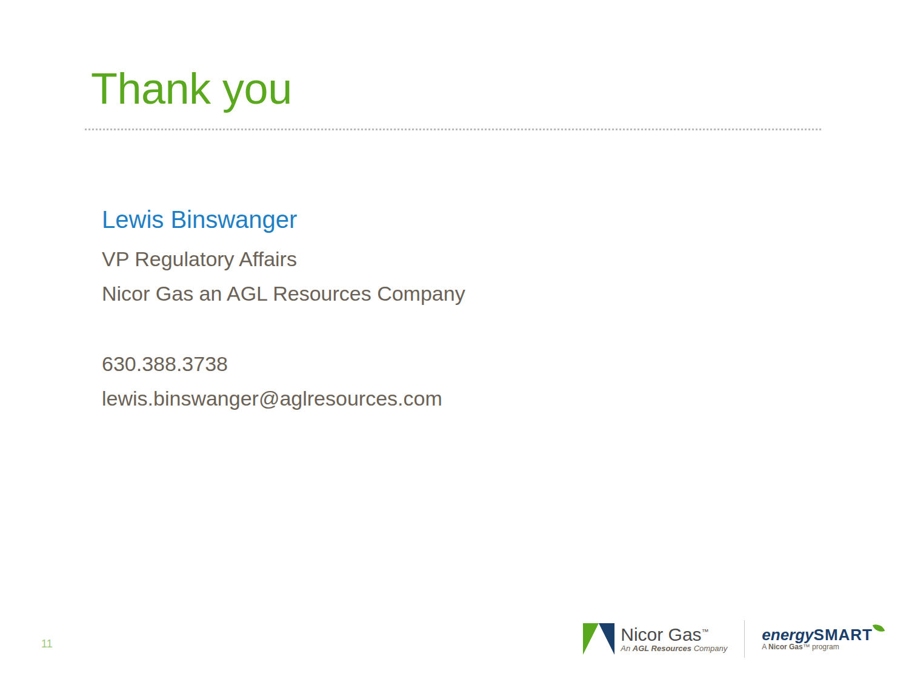Thank you
Lewis Binswanger
VP Regulatory Affairs
Nicor Gas an AGL Resources Company
630.388.3738
lewis.binswanger@aglresources.com
11
Nicor Gas™
An AGL Resources Company
energy SMART
A Nicor Gas™ program